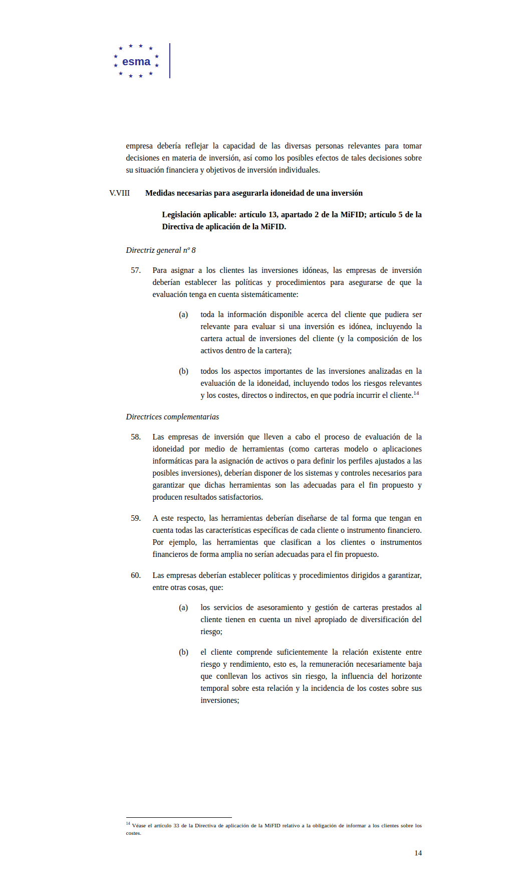★ ★ ★ ★ ★ ★ ★ ★ ★ ★ ★ ★ esma
empresa debería reflejar la capacidad de las diversas personas relevantes para tomar decisiones en materia de inversión, así como los posibles efectos de tales decisiones sobre su situación financiera y objetivos de inversión individuales.
V.VIII
Medidas necesarias para asegurarla idoneidad de una inversión
Legislación aplicable: artículo 13, apartado 2 de la MiFID; artículo 5 de la Directiva de aplicación de la MiFID.
Directriz general nº 8
Para asignar a los clientes las inversiones idóneas, las empresas de inversión deberían establecer las políticas y procedimientos para asegurarse de que la evaluación tenga en cuenta sistemáticamente:
toda la información disponible acerca del cliente que pudiera ser relevante para evaluar si una inversión es idónea, incluyendo la cartera actual de inversiones del cliente (y la composición de los activos dentro de la cartera);
todos los aspectos importantes de las inversiones analizadas en la evaluación de la idoneidad, incluyendo todos los riesgos relevantes y los costes, directos o indirectos, en que podría incurrir el cliente.14
Directrices complementarias
Las empresas de inversión que lleven a cabo el proceso de evaluación de la idoneidad por medio de herramientas (como carteras modelo o aplicaciones informáticas para la asignación de activos o para definir los perfiles ajustados a las posibles inversiones), deberían disponer de los sistemas y controles necesarios para garantizar que dichas herramientas son las adecuadas para el fin propuesto y producen resultados satisfactorios.
A este respecto, las herramientas deberían diseñarse de tal forma que tengan en cuenta todas las características específicas de cada cliente o instrumento financiero. Por ejemplo, las herramientas que clasifican a los clientes o instrumentos financieros de forma amplia no serían adecuadas para el fin propuesto.
Las empresas deberían establecer políticas y procedimientos dirigidos a garantizar, entre otras cosas, que:
los servicios de asesoramiento y gestión de carteras prestados al cliente tienen en cuenta un nivel apropiado de diversificación del riesgo;
el cliente comprende suficientemente la relación existente entre riesgo y rendimiento, esto es, la remuneración necesariamente baja que conllevan los activos sin riesgo, la influencia del horizonte temporal sobre esta relación y la incidencia de los costes sobre sus inversiones;
14 Véase el artículo 33 de la Directiva de aplicación de la MiFID relativo a la obligación de informar a los clientes sobre los costes.
14